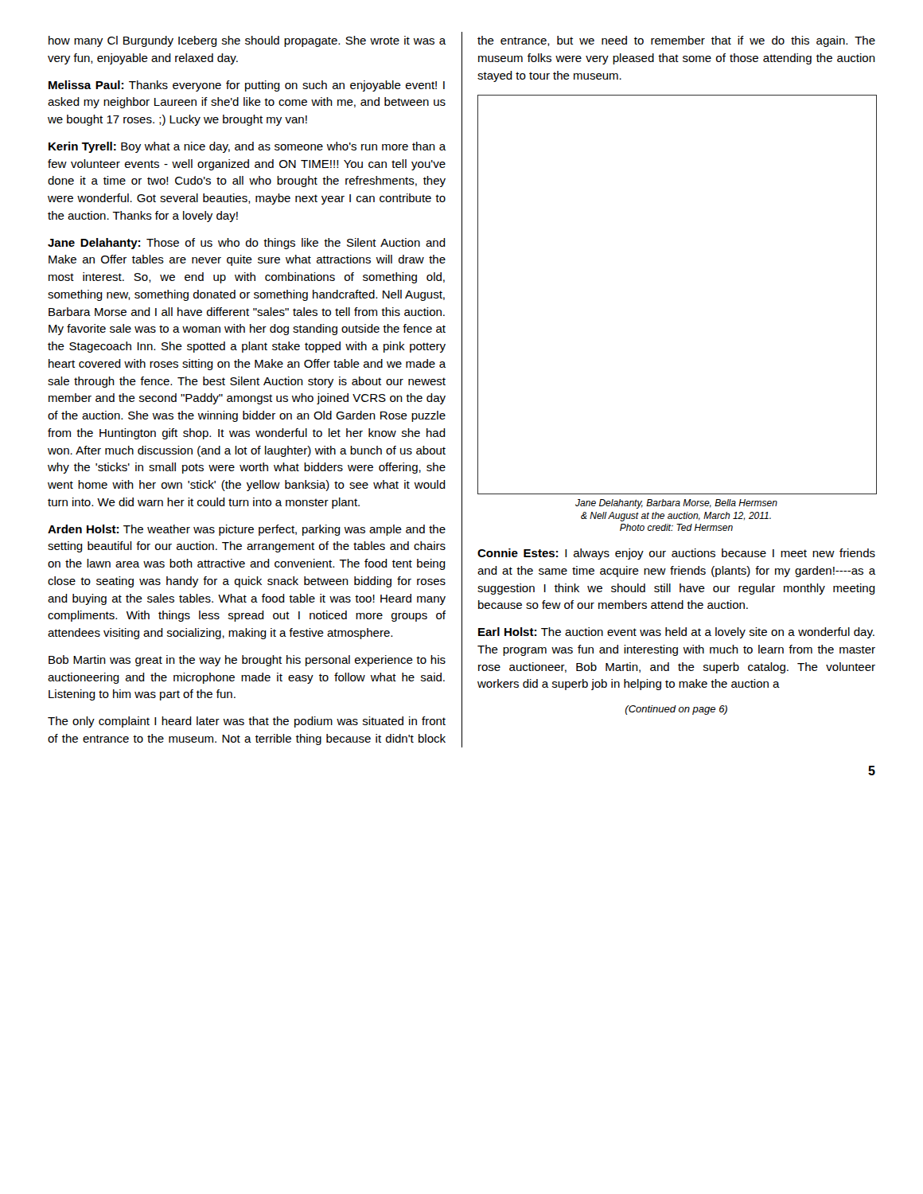how many Cl Burgundy Iceberg she should propagate. She wrote it was a very fun, enjoyable and relaxed day.
Melissa Paul: Thanks everyone for putting on such an enjoyable event! I asked my neighbor Laureen if she'd like to come with me, and between us we bought 17 roses. ;) Lucky we brought my van!
Kerin Tyrell: Boy what a nice day, and as someone who's run more than a few volunteer events - well organized and ON TIME!!! You can tell you've done it a time or two! Cudo's to all who brought the refreshments, they were wonderful. Got several beauties, maybe next year I can contribute to the auction. Thanks for a lovely day!
Jane Delahanty: Those of us who do things like the Silent Auction and Make an Offer tables are never quite sure what attractions will draw the most interest. So, we end up with combinations of something old, something new, something donated or something handcrafted. Nell August, Barbara Morse and I all have different "sales" tales to tell from this auction. My favorite sale was to a woman with her dog standing outside the fence at the Stagecoach Inn. She spotted a plant stake topped with a pink pottery heart covered with roses sitting on the Make an Offer table and we made a sale through the fence. The best Silent Auction story is about our newest member and the second "Paddy" amongst us who joined VCRS on the day of the auction. She was the winning bidder on an Old Garden Rose puzzle from the Huntington gift shop. It was wonderful to let her know she had won. After much discussion (and a lot of laughter) with a bunch of us about why the 'sticks' in small pots were worth what bidders were offering, she went home with her own 'stick' (the yellow banksia) to see what it would turn into. We did warn her it could turn into a monster plant.
Arden Holst: The weather was picture perfect, parking was ample and the setting beautiful for our auction. The arrangement of the tables and chairs on the lawn area was both attractive and convenient. The food tent being close to seating was handy for a quick snack between bidding for roses and buying at the sales tables. What a food table it was too! Heard many compliments. With things less spread out I noticed more groups of attendees visiting and socializing, making it a festive atmosphere.
Bob Martin was great in the way he brought his personal experience to his auctioneering and the microphone made it easy to follow what he said. Listening to him was part of the fun.
The only complaint I heard later was that the podium was situated in front of the entrance to the museum. Not a terrible thing because it didn't block the entrance, but we need to remember that if we do this again. The museum folks were very pleased that some of those attending the auction stayed to tour the museum.
Jane Delahanty, Barbara Morse, Bella Hermsen
& Nell August at the auction, March 12, 2011.
Photo credit: Ted Hermsen
Connie Estes: I always enjoy our auctions because I meet new friends and at the same time acquire new friends (plants) for my garden!----as a suggestion I think we should still have our regular monthly meeting because so few of our members attend the auction.
Earl Holst: The auction event was held at a lovely site on a wonderful day. The program was fun and interesting with much to learn from the master rose auctioneer, Bob Martin, and the superb catalog. The volunteer workers did a superb job in helping to make the auction a
(Continued on page 6)
5